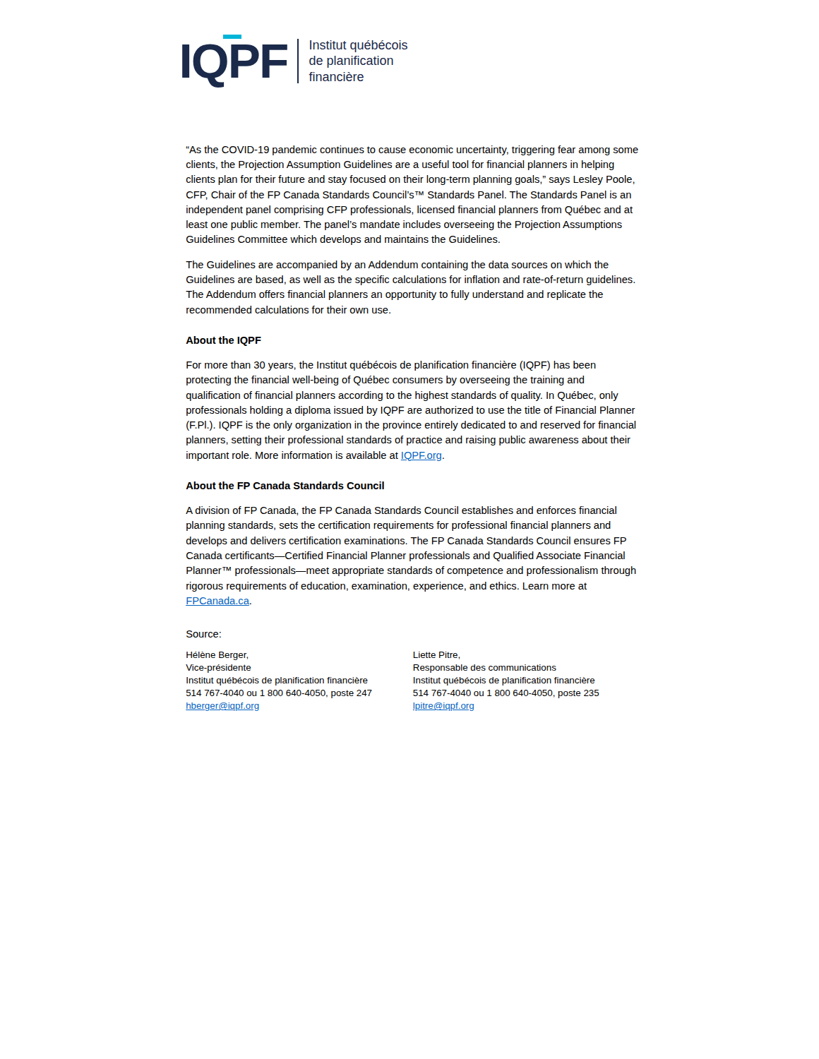IQPF
Institut québécois
de planification
financière
“As the COVID-19 pandemic continues to cause economic uncertainty, triggering fear among some clients, the Projection Assumption Guidelines are a useful tool for financial planners in helping clients plan for their future and stay focused on their long-term planning goals,” says Lesley Poole, CFP, Chair of the FP Canada Standards Council’s™ Standards Panel. The Standards Panel is an independent panel comprising CFP professionals, licensed financial planners from Québec and at least one public member. The panel’s mandate includes overseeing the Projection Assumptions Guidelines Committee which develops and maintains the Guidelines.
The Guidelines are accompanied by an Addendum containing the data sources on which the Guidelines are based, as well as the specific calculations for inflation and rate-of-return guidelines. The Addendum offers financial planners an opportunity to fully understand and replicate the recommended calculations for their own use.
About the IQPF
For more than 30 years, the Institut québécois de planification financière (IQPF) has been protecting the financial well-being of Québec consumers by overseeing the training and qualification of financial planners according to the highest standards of quality. In Québec, only professionals holding a diploma issued by IQPF are authorized to use the title of Financial Planner (F.Pl.). IQPF is the only organization in the province entirely dedicated to and reserved for financial planners, setting their professional standards of practice and raising public awareness about their important role. More information is available at IQPF.org.
About the FP Canada Standards Council
A division of FP Canada, the FP Canada Standards Council establishes and enforces financial planning standards, sets the certification requirements for professional financial planners and develops and delivers certification examinations. The FP Canada Standards Council ensures FP Canada certificants—Certified Financial Planner professionals and Qualified Associate Financial Planner™ professionals—meet appropriate standards of competence and professionalism through rigorous requirements of education, examination, experience, and ethics. Learn more at FPCanada.ca.
Source:
| Hélène Berger, Vice-présidente Institut québécois de planification financière 514 767-4040 ou 1 800 640-4050, poste 247 hberger@iqpf.org | Liette Pitre, Responsable des communications Institut québécois de planification financière 514 767-4040 ou 1 800 640-4050, poste 235 lpitre@iqpf.org |